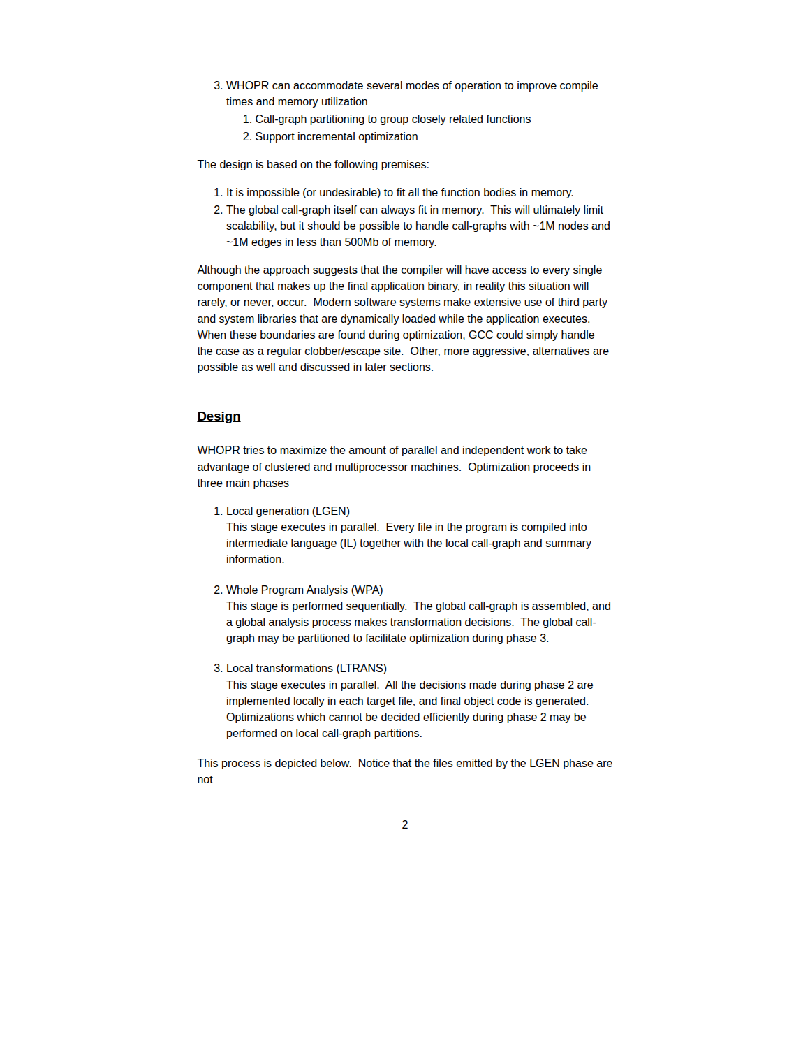WHOPR can accommodate several modes of operation to improve compile times and memory utilization
Call-graph partitioning to group closely related functions
Support incremental optimization
The design is based on the following premises:
It is impossible (or undesirable) to fit all the function bodies in memory.
The global call-graph itself can always fit in memory. This will ultimately limit scalability, but it should be possible to handle call-graphs with ~1M nodes and ~1M edges in less than 500Mb of memory.
Although the approach suggests that the compiler will have access to every single component that makes up the final application binary, in reality this situation will rarely, or never, occur. Modern software systems make extensive use of third party and system libraries that are dynamically loaded while the application executes. When these boundaries are found during optimization, GCC could simply handle the case as a regular clobber/escape site. Other, more aggressive, alternatives are possible as well and discussed in later sections.
Design
WHOPR tries to maximize the amount of parallel and independent work to take advantage of clustered and multiprocessor machines. Optimization proceeds in three main phases
Local generation (LGEN)
This stage executes in parallel. Every file in the program is compiled into intermediate language (IL) together with the local call-graph and summary information.
Whole Program Analysis (WPA)
This stage is performed sequentially. The global call-graph is assembled, and a global analysis process makes transformation decisions. The global call-graph may be partitioned to facilitate optimization during phase 3.
Local transformations (LTRANS)
This stage executes in parallel. All the decisions made during phase 2 are implemented locally in each target file, and final object code is generated. Optimizations which cannot be decided efficiently during phase 2 may be performed on local call-graph partitions.
This process is depicted below. Notice that the files emitted by the LGEN phase are not
2